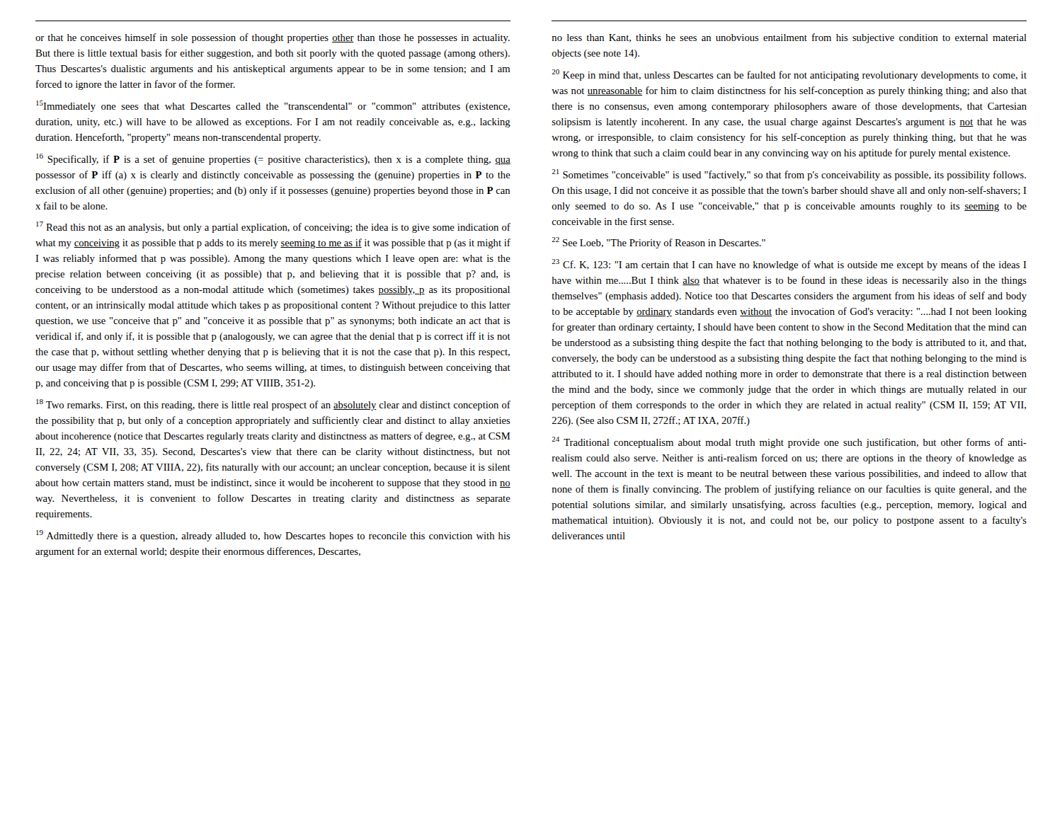or that he conceives himself in sole possession of thought properties other than those he possesses in actuality. But there is little textual basis for either suggestion, and both sit poorly with the quoted passage (among others). Thus Descartes's dualistic arguments and his antiskeptical arguments appear to be in some tension; and I am forced to ignore the latter in favor of the former.
15Immediately one sees that what Descartes called the "transcendental" or "common" attributes (existence, duration, unity, etc.) will have to be allowed as exceptions. For I am not readily conceivable as, e.g., lacking duration. Henceforth, "property" means non-transcendental property.
16 Specifically, if P is a set of genuine properties (= positive characteristics), then x is a complete thing, qua possessor of P iff (a) x is clearly and distinctly conceivable as possessing the (genuine) properties in P to the exclusion of all other (genuine) properties; and (b) only if it possesses (genuine) properties beyond those in P can x fail to be alone.
17 Read this not as an analysis, but only a partial explication, of conceiving; the idea is to give some indication of what my conceiving it as possible that p adds to its merely seeming to me as if it was possible that p (as it might if I was reliably informed that p was possible). Among the many questions which I leave open are: what is the precise relation between conceiving (it as possible) that p, and believing that it is possible that p? and, is conceiving to be understood as a non-modal attitude which (sometimes) takes possibly, p as its propositional content, or an intrinsically modal attitude which takes p as propositional content ? Without prejudice to this latter question, we use "conceive that p" and "conceive it as possible that p" as synonyms; both indicate an act that is veridical if, and only if, it is possible that p (analogously, we can agree that the denial that p is correct iff it is not the case that p, without settling whether denying that p is believing that it is not the case that p). In this respect, our usage may differ from that of Descartes, who seems willing, at times, to distinguish between conceiving that p, and conceiving that p is possible (CSM I, 299; AT VIIIB, 351-2).
18 Two remarks. First, on this reading, there is little real prospect of an absolutely clear and distinct conception of the possibility that p, but only of a conception appropriately and sufficiently clear and distinct to allay anxieties about incoherence (notice that Descartes regularly treats clarity and distinctness as matters of degree, e.g., at CSM II, 22, 24; AT VII, 33, 35). Second, Descartes's view that there can be clarity without distinctness, but not conversely (CSM I, 208; AT VIIIA, 22), fits naturally with our account; an unclear conception, because it is silent about how certain matters stand, must be indistinct, since it would be incoherent to suppose that they stood in no way. Nevertheless, it is convenient to follow Descartes in treating clarity and distinctness as separate requirements.
19 Admittedly there is a question, already alluded to, how Descartes hopes to reconcile this conviction with his argument for an external world; despite their enormous differences, Descartes,
no less than Kant, thinks he sees an unobvious entailment from his subjective condition to external material objects (see note 14).
20 Keep in mind that, unless Descartes can be faulted for not anticipating revolutionary developments to come, it was not unreasonable for him to claim distinctness for his self-conception as purely thinking thing; and also that there is no consensus, even among contemporary philosophers aware of those developments, that Cartesian solipsism is latently incoherent. In any case, the usual charge against Descartes's argument is not that he was wrong, or irresponsible, to claim consistency for his self-conception as purely thinking thing, but that he was wrong to think that such a claim could bear in any convincing way on his aptitude for purely mental existence.
21 Sometimes "conceivable" is used "factively," so that from p's conceivability as possible, its possibility follows. On this usage, I did not conceive it as possible that the town's barber should shave all and only non-self-shavers; I only seemed to do so. As I use "conceivable," that p is conceivable amounts roughly to its seeming to be conceivable in the first sense.
22 See Loeb, "The Priority of Reason in Descartes."
23 Cf. K, 123: "I am certain that I can have no knowledge of what is outside me except by means of the ideas I have within me.....But I think also that whatever is to be found in these ideas is necessarily also in the things themselves" (emphasis added). Notice too that Descartes considers the argument from his ideas of self and body to be acceptable by ordinary standards even without the invocation of God's veracity: "....had I not been looking for greater than ordinary certainty, I should have been content to show in the Second Meditation that the mind can be understood as a subsisting thing despite the fact that nothing belonging to the body is attributed to it, and that, conversely, the body can be understood as a subsisting thing despite the fact that nothing belonging to the mind is attributed to it. I should have added nothing more in order to demonstrate that there is a real distinction between the mind and the body, since we commonly judge that the order in which things are mutually related in our perception of them corresponds to the order in which they are related in actual reality" (CSM II, 159; AT VII, 226). (See also CSM II, 272ff.; AT IXA, 207ff.)
24 Traditional conceptualism about modal truth might provide one such justification, but other forms of anti-realism could also serve. Neither is anti-realism forced on us; there are options in the theory of knowledge as well. The account in the text is meant to be neutral between these various possibilities, and indeed to allow that none of them is finally convincing. The problem of justifying reliance on our faculties is quite general, and the potential solutions similar, and similarly unsatisfying, across faculties (e.g., perception, memory, logical and mathematical intuition). Obviously it is not, and could not be, our policy to postpone assent to a faculty's deliverances until